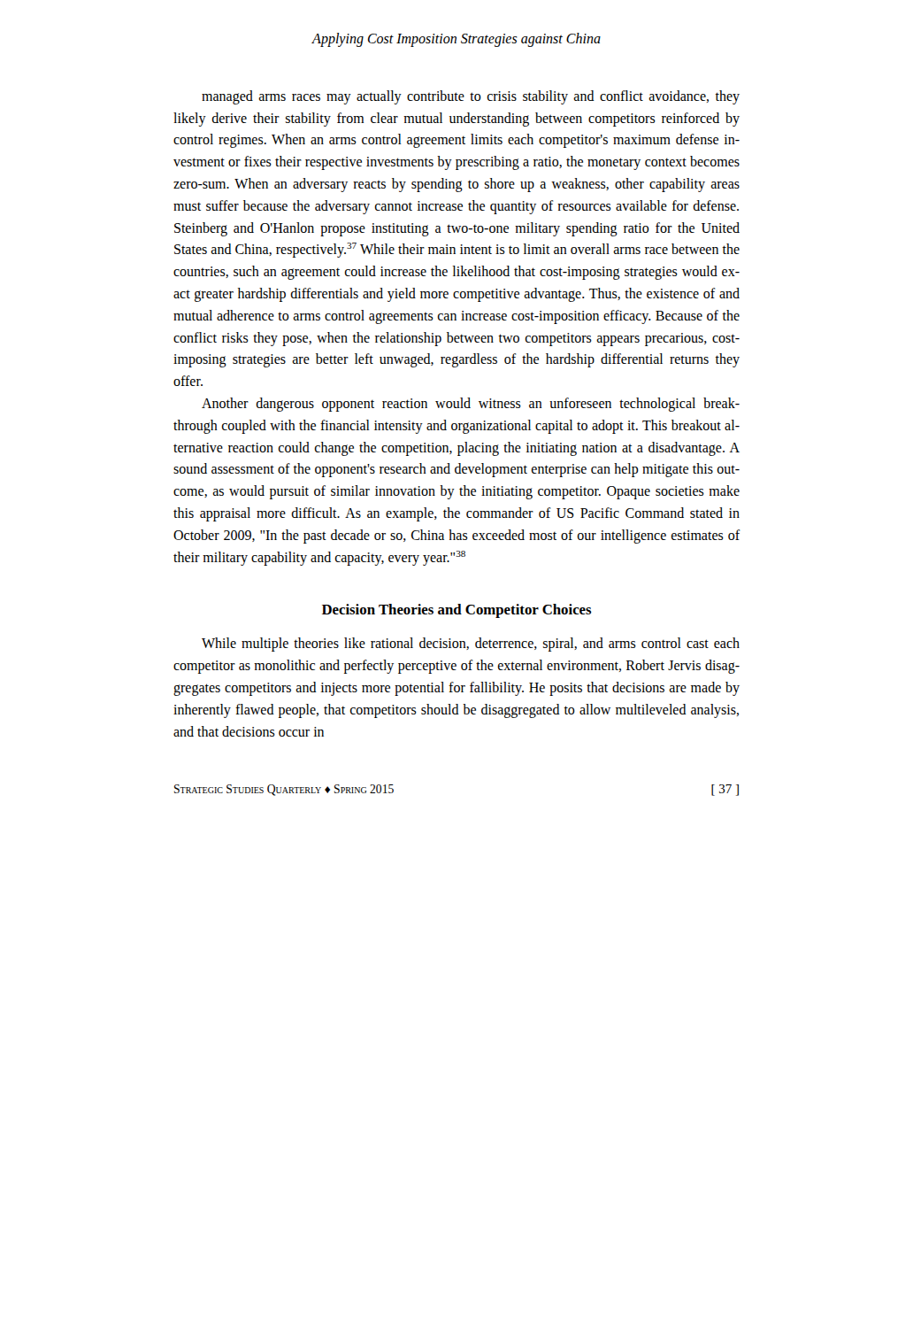Applying Cost Imposition Strategies against China
managed arms races may actually contribute to crisis stability and conflict avoidance, they likely derive their stability from clear mutual understanding between competitors reinforced by control regimes. When an arms control agreement limits each competitor's maximum defense investment or fixes their respective investments by prescribing a ratio, the monetary context becomes zero-sum. When an adversary reacts by spending to shore up a weakness, other capability areas must suffer because the adversary cannot increase the quantity of resources available for defense. Steinberg and O'Hanlon propose instituting a two-to-one military spending ratio for the United States and China, respectively.37 While their main intent is to limit an overall arms race between the countries, such an agreement could increase the likelihood that cost-imposing strategies would exact greater hardship differentials and yield more competitive advantage. Thus, the existence of and mutual adherence to arms control agreements can increase cost-imposition efficacy. Because of the conflict risks they pose, when the relationship between two competitors appears precarious, cost-imposing strategies are better left unwaged, regardless of the hardship differential returns they offer.
Another dangerous opponent reaction would witness an unforeseen technological breakthrough coupled with the financial intensity and organizational capital to adopt it. This breakout alternative reaction could change the competition, placing the initiating nation at a disadvantage. A sound assessment of the opponent's research and development enterprise can help mitigate this outcome, as would pursuit of similar innovation by the initiating competitor. Opaque societies make this appraisal more difficult. As an example, the commander of US Pacific Command stated in October 2009, "In the past decade or so, China has exceeded most of our intelligence estimates of their military capability and capacity, every year."38
Decision Theories and Competitor Choices
While multiple theories like rational decision, deterrence, spiral, and arms control cast each competitor as monolithic and perfectly perceptive of the external environment, Robert Jervis disaggregates competitors and injects more potential for fallibility. He posits that decisions are made by inherently flawed people, that competitors should be disaggregated to allow multileveled analysis, and that decisions occur in
Strategic Studies Quarterly ♦ Spring 2015 [ 37 ]